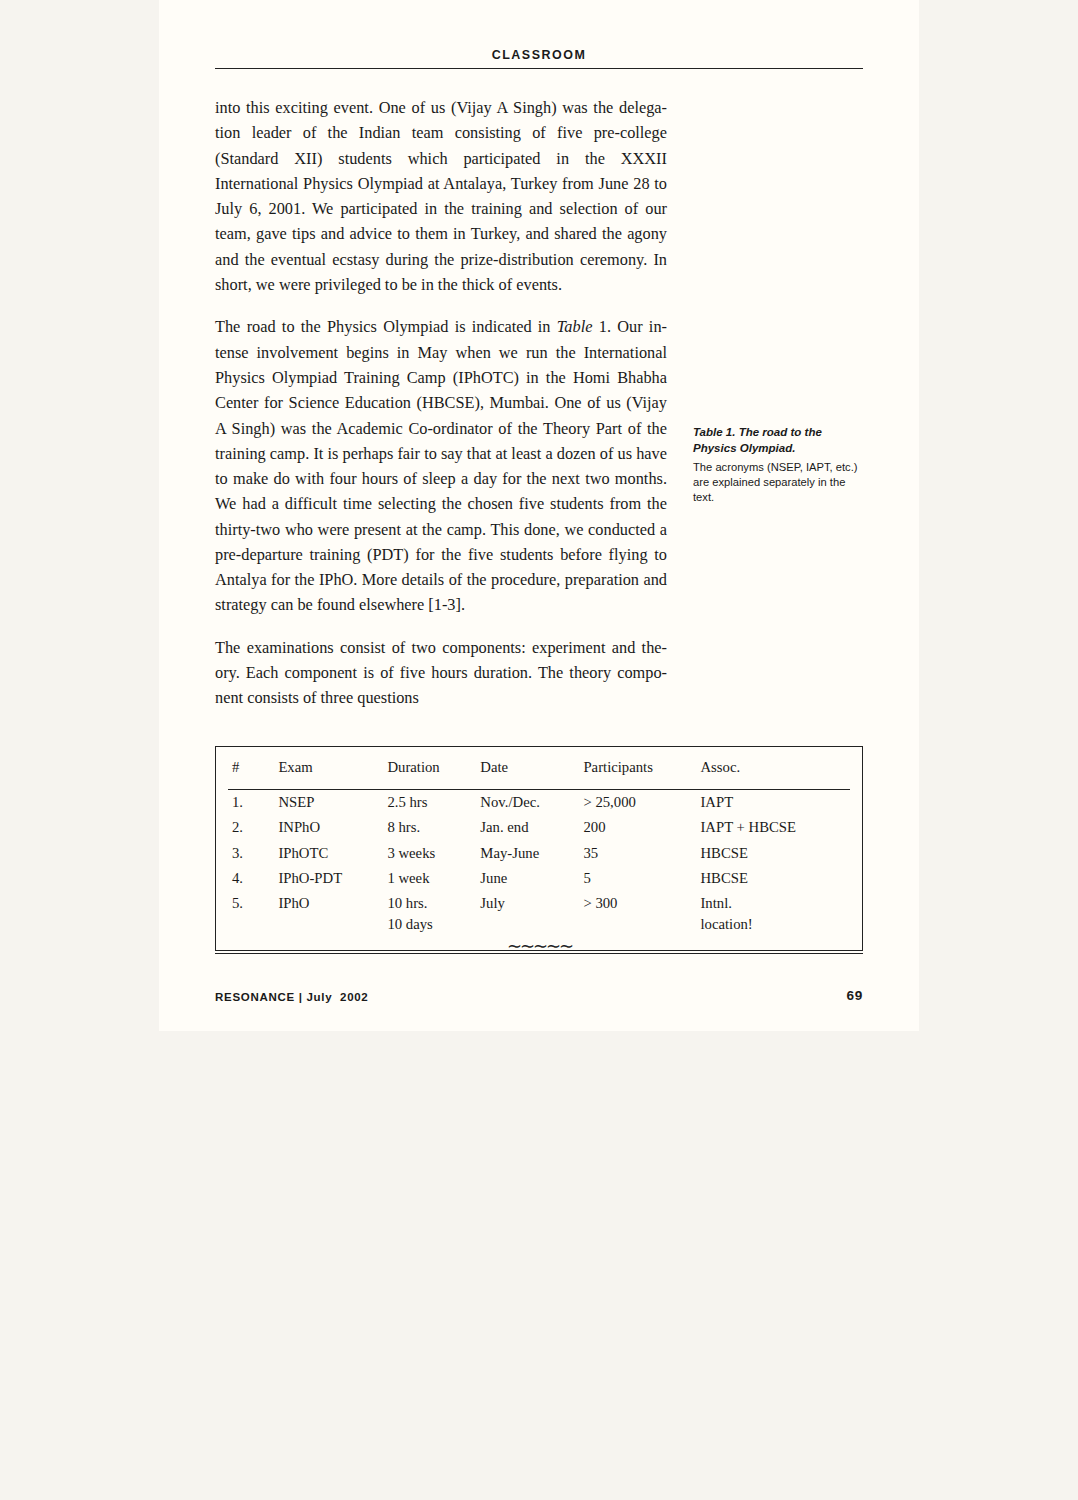CLASSROOM
into this exciting event. One of us (Vijay A Singh) was the delegation leader of the Indian team consisting of five pre-college (Standard XII) students which participated in the XXXII International Physics Olympiad at Antalaya, Turkey from June 28 to July 6, 2001. We participated in the training and selection of our team, gave tips and advice to them in Turkey, and shared the agony and the eventual ecstasy during the prize-distribution ceremony. In short, we were privileged to be in the thick of events.
The road to the Physics Olympiad is indicated in Table 1. Our intense involvement begins in May when we run the International Physics Olympiad Training Camp (IPhOTC) in the Homi Bhabha Center for Science Education (HBCSE), Mumbai. One of us (Vijay A Singh) was the Academic Co-ordinator of the Theory Part of the training camp. It is perhaps fair to say that at least a dozen of us have to make do with four hours of sleep a day for the next two months. We had a difficult time selecting the chosen five students from the thirty-two who were present at the camp. This done, we conducted a pre-departure training (PDT) for the five students before flying to Antalya for the IPhO. More details of the procedure, preparation and strategy can be found elsewhere [1-3].
The examinations consist of two components: experiment and theory. Each component is of five hours duration. The theory component consists of three questions
Table 1. The road to the Physics Olympiad.
The acronyms (NSEP, IAPT, etc.) are explained separately in the text.
| # | Exam | Duration | Date | Participants | Assoc. |
| --- | --- | --- | --- | --- | --- |
| 1. | NSEP | 2.5 hrs | Nov./Dec. | > 25,000 | IAPT |
| 2. | INPhO | 8 hrs. | Jan. end | 200 | IAPT + HBCSE |
| 3. | IPhOTC | 3 weeks | May-June | 35 | HBCSE |
| 4. | IPhO-PDT | 1 week | June | 5 | HBCSE |
| 5. | IPhO | 10 hrs. 10 days | July | > 300 | Intnl. location! |
∼∼∼∼∼
RESONANCE | July 2002
69